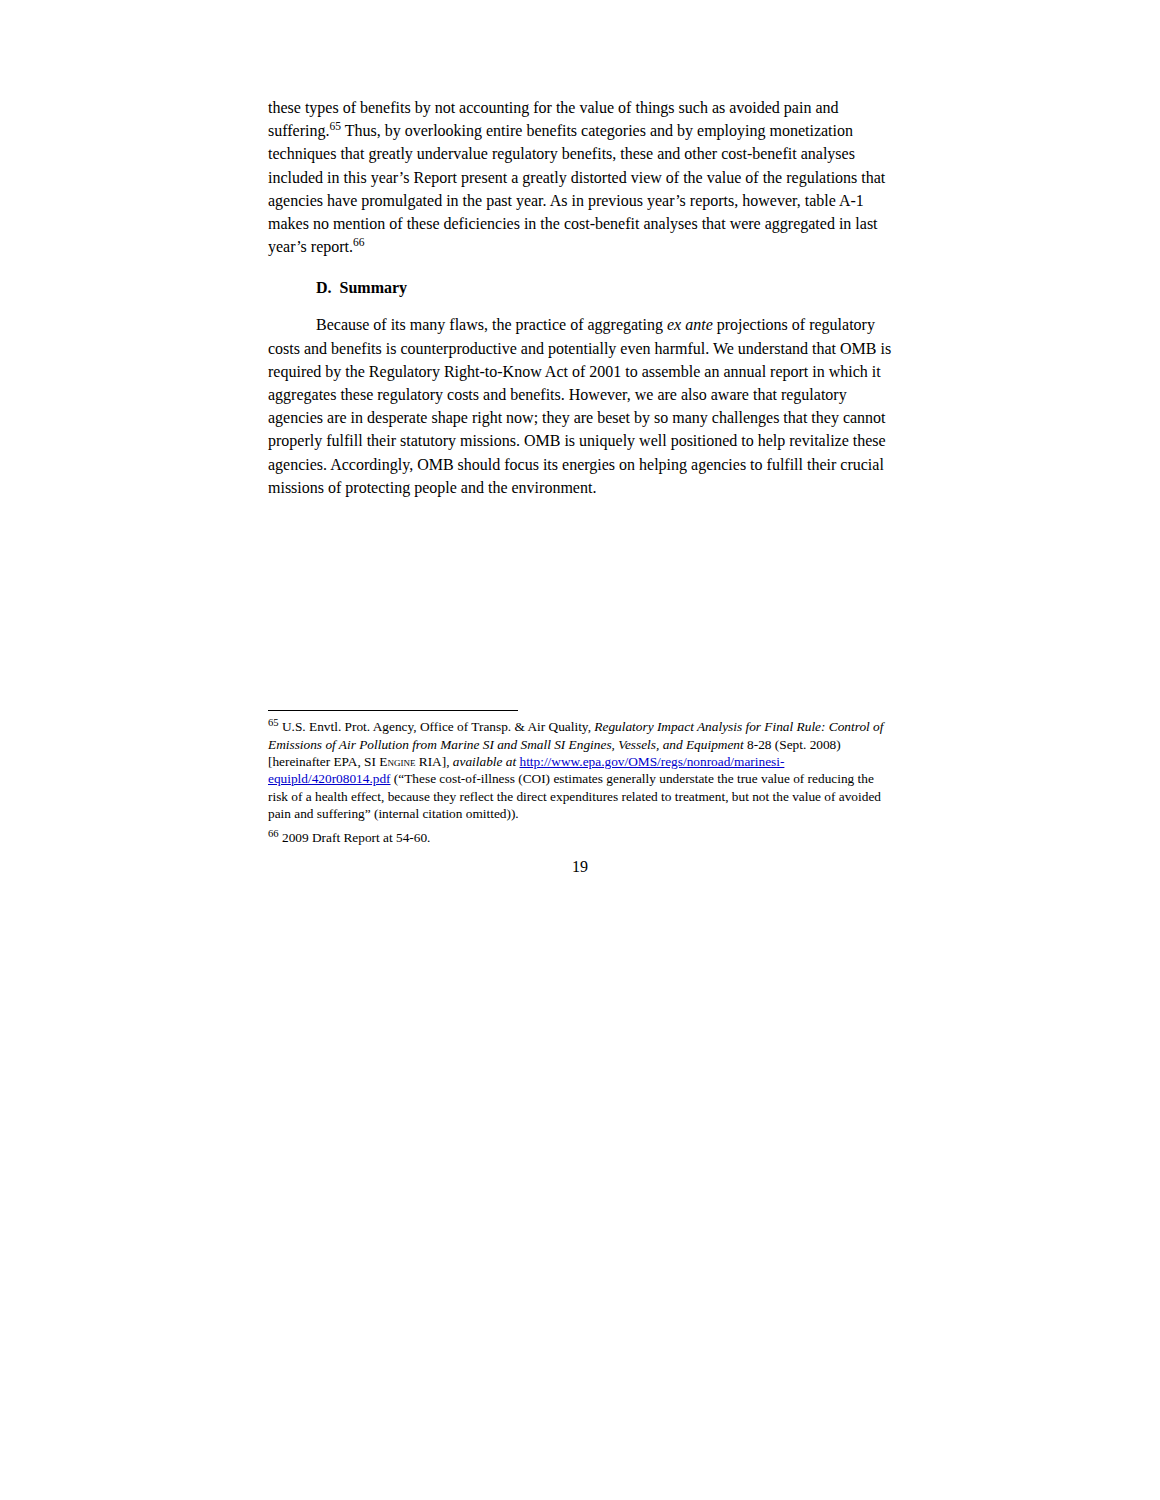these types of benefits by not accounting for the value of things such as avoided pain and suffering.65 Thus, by overlooking entire benefits categories and by employing monetization techniques that greatly undervalue regulatory benefits, these and other cost-benefit analyses included in this year’s Report present a greatly distorted view of the value of the regulations that agencies have promulgated in the past year. As in previous year’s reports, however, table A-1 makes no mention of these deficiencies in the cost-benefit analyses that were aggregated in last year’s report.66
D. Summary
Because of its many flaws, the practice of aggregating ex ante projections of regulatory costs and benefits is counterproductive and potentially even harmful. We understand that OMB is required by the Regulatory Right-to-Know Act of 2001 to assemble an annual report in which it aggregates these regulatory costs and benefits. However, we are also aware that regulatory agencies are in desperate shape right now; they are beset by so many challenges that they cannot properly fulfill their statutory missions. OMB is uniquely well positioned to help revitalize these agencies. Accordingly, OMB should focus its energies on helping agencies to fulfill their crucial missions of protecting people and the environment.
65 U.S. Envtl. Prot. Agency, Office of Transp. & Air Quality, Regulatory Impact Analysis for Final Rule: Control of Emissions of Air Pollution from Marine SI and Small SI Engines, Vessels, and Equipment 8-28 (Sept. 2008) [hereinafter EPA, SI Engine RIA], available at http://www.epa.gov/OMS/regs/nonroad/marinesi-equipld/420r08014.pdf (“These cost-of-illness (COI) estimates generally understate the true value of reducing the risk of a health effect, because they reflect the direct expenditures related to treatment, but not the value of avoided pain and suffering” (internal citation omitted)).
66 2009 Draft Report at 54-60.
19